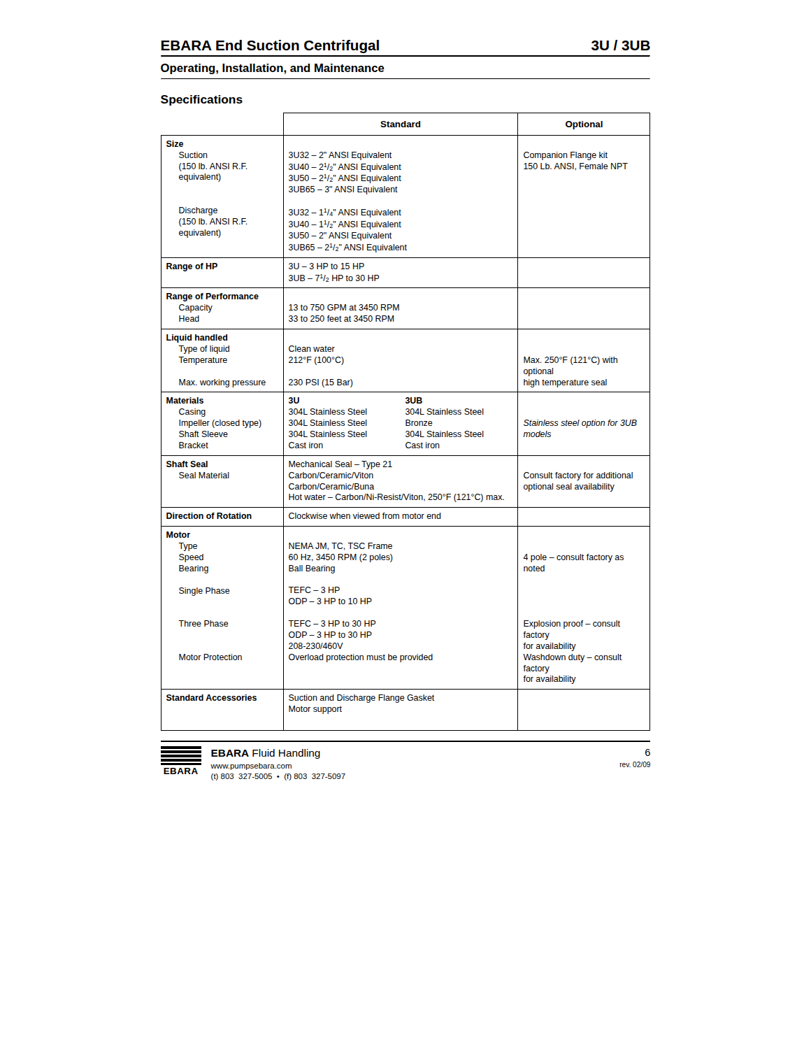EBARA End Suction Centrifugal
3U / 3UB
Operating, Installation, and Maintenance
Specifications
| | Standard | Optional |
| --- | --- | --- |
| Size Suction (150 lb. ANSI R.F. equivalent) Discharge (150 lb. ANSI R.F. equivalent) | 3U32 – 2" ANSI Equivalent 3U40 – 2 1 / 2 " ANSI Equivalent 3U50 – 2 1 / 2 " ANSI Equivalent 3UB65 – 3" ANSI Equivalent 3U32 – 1 1 / 4 " ANSI Equivalent 3U40 – 1 1 / 2 " ANSI Equivalent 3U50 – 2" ANSI Equivalent 3UB65 – 2 1 / 2 " ANSI Equivalent | Companion Flange kit 150 Lb. ANSI, Female NPT |
| Range of HP | 3U – 3 HP to 15 HP 3UB – 7 1 / 2 HP to 30 HP | |
| Range of Performance Capacity Head | 13 to 750 GPM at 3450 RPM 33 to 250 feet at 3450 RPM | |
| Liquid handled Type of liquid Temperature Max. working pressure | Clean water 212°F (100°C) 230 PSI (15 Bar) | Max. 250°F (121°C) with optional high temperature seal |
| Materials Casing Impeller (closed type) Shaft Sleeve Bracket | 3U 3UB 304L Stainless Steel 304L Stainless Steel 304L Stainless Steel Bronze 304L Stainless Steel 304L Stainless Steel Cast iron Cast iron | Stainless steel option for 3UB models |
| Shaft Seal Seal Material | Mechanical Seal – Type 21 Carbon/Ceramic/Viton Carbon/Ceramic/Buna Hot water – Carbon/Ni-Resist/Viton, 250°F (121°C) max. | Consult factory for additional optional seal availability |
| Direction of Rotation | Clockwise when viewed from motor end | |
| Motor Type Speed Bearing Single Phase Three Phase Motor Protection | NEMA JM, TC, TSC Frame 60 Hz, 3450 RPM (2 poles) Ball Bearing TEFC – 3 HP ODP – 3 HP to 10 HP TEFC – 3 HP to 30 HP ODP – 3 HP to 30 HP 208-230/460V Overload protection must be provided | 4 pole – consult factory as noted Explosion proof – consult factory for availability Washdown duty – consult factory for availability |
| Standard Accessories | Suction and Discharge Flange Gasket Motor support | |
EBARA
EBARA Fluid Handling
www.pumpsebara.com
(t) 803 327-5005 • (f) 803 327-5097
6
rev. 02/09